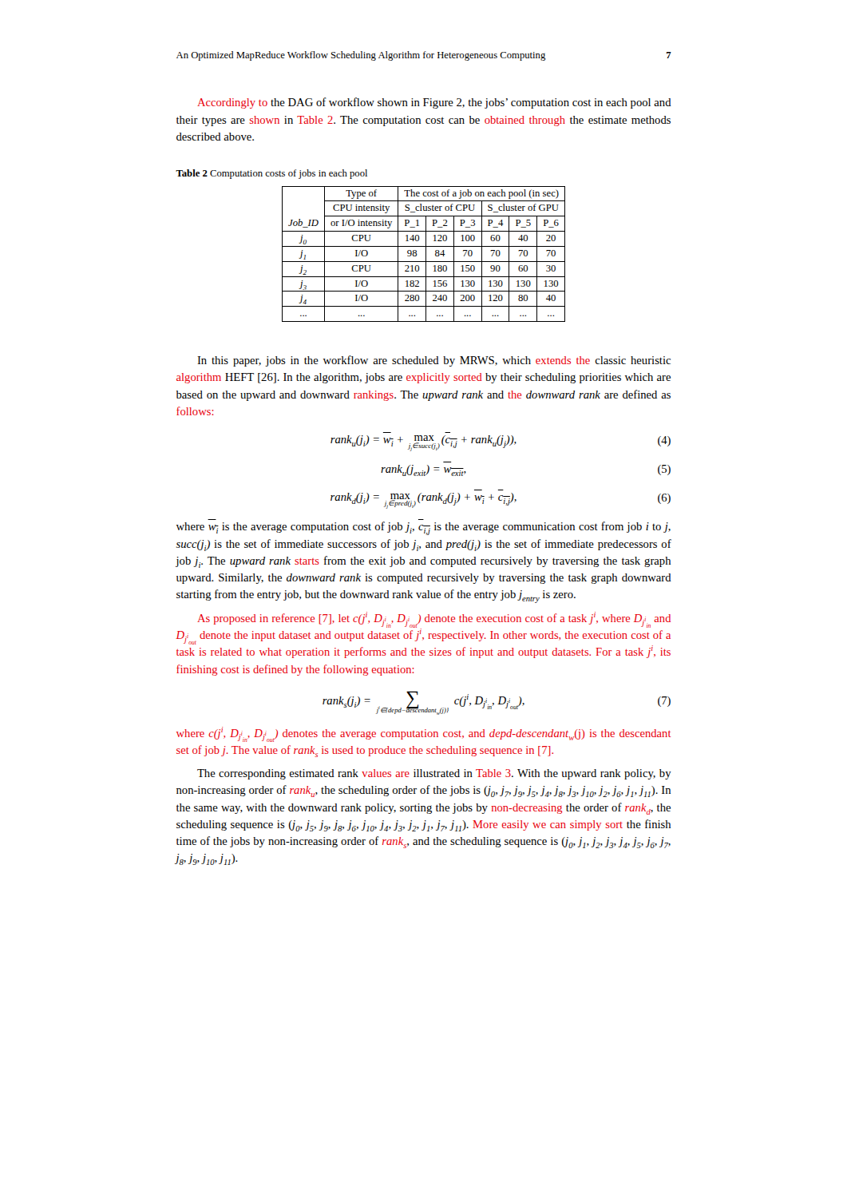An Optimized MapReduce Workflow Scheduling Algorithm for Heterogeneous Computing
7
Accordingly to the DAG of workflow shown in Figure 2, the jobs’ computation cost in each pool and their types are shown in Table 2. The computation cost can be obtained through the estimate methods described above.
Table 2 Computation costs of jobs in each pool
| Job_ID | Type of | The cost of a job on each pool (in sec) |
| --- | --- | --- |
| CPU intensity | S_cluster of CPU | S_cluster of GPU |
| or I/O intensity | P_1 | P_2 | P_3 | P_4 | P_5 | P_6 |
| j 0 | CPU | 140 | 120 | 100 | 60 | 40 | 20 |
| j 1 | I/O | 98 | 84 | 70 | 70 | 70 | 70 |
| j 2 | CPU | 210 | 180 | 150 | 90 | 60 | 30 |
| j 3 | I/O | 182 | 156 | 130 | 130 | 130 | 130 |
| j 4 | I/O | 280 | 240 | 200 | 120 | 80 | 40 |
| ... | ... | ... | ... | ... | ... | ... | ... |
In this paper, jobs in the workflow are scheduled by MRWS, which extends the classic heuristic algorithm HEFT [26]. In the algorithm, jobs are explicitly sorted by their scheduling priorities which are based on the upward and downward rankings. The upward rank and the downward rank are defined as follows:
ranku(ji) = wi + max jj∈succ(ji)(ci,j + ranku(jj)), (4)
ranku(jexit) = wexit, (5)
rankd(ji) = max jj∈pred(ji)(rankd(jj) + wi + ci,j), (6)
where wi is the average computation cost of job ji, ci,j is the average communication cost from job i to j, succ(ji) is the set of immediate successors of job ji, and pred(ji) is the set of immediate predecessors of job ji. The upward rank starts from the exit job and computed recursively by traversing the task graph upward. Similarly, the downward rank is computed recursively by traversing the task graph downward starting from the entry job, but the downward rank value of the entry job jentry is zero.
As proposed in reference [7], let c(ji, Djiin, Djiout) denote the execution cost of a task ji, where Djiin and Djiout denote the input dataset and output dataset of ji, respectively. In other words, the execution cost of a task is related to what operation it performs and the sizes of input and output datasets. For a task ji, its finishing cost is defined by the following equation:
ranks(ji) = ∑ji∈{depd−descendantw(j)} c(ji, Djiin, Djiout), (7)
where c(ji, Djiin, Djiout) denotes the average computation cost, and depd-descendantw(j) is the descendant set of job j. The value of ranks is used to produce the scheduling sequence in [7].
The corresponding estimated rank values are illustrated in Table 3. With the upward rank policy, by non-increasing order of ranku, the scheduling order of the jobs is (j0, j7, j9, j5, j4, j8, j3, j10, j2, j6, j1, j11). In the same way, with the downward rank policy, sorting the jobs by non-decreasing the order of rankd, the scheduling sequence is (j0, j5, j9, j8, j6, j10, j4, j3, j2, j1, j7, j11). More easily we can simply sort the finish time of the jobs by non-increasing order of ranks, and the scheduling sequence is (j0, j1, j2, j3, j4, j5, j6, j7, j8, j9, j10, j11).